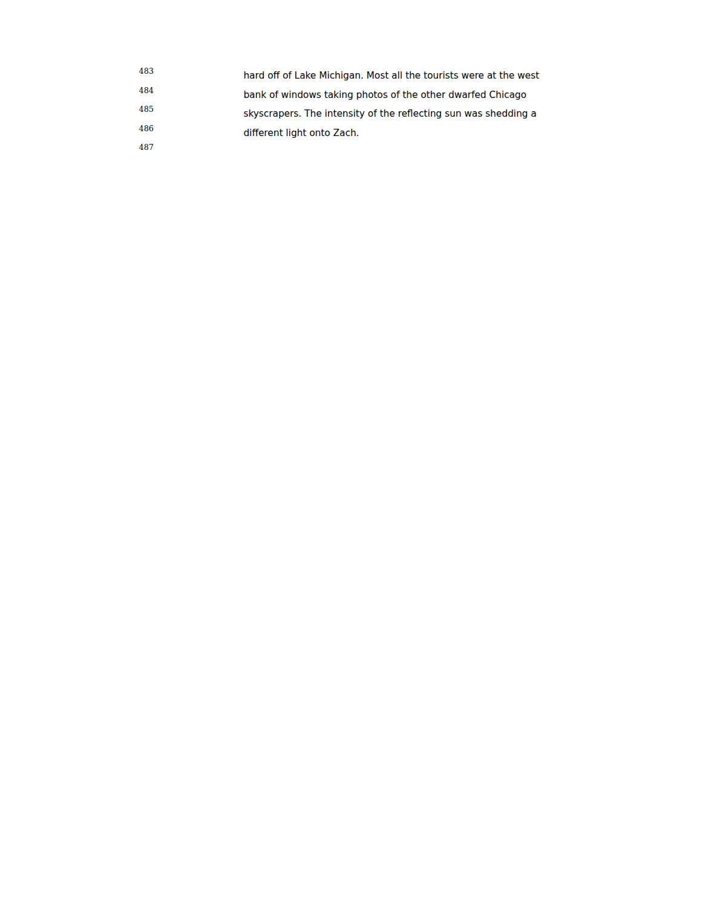| 483 | | hard off of Lake Michigan. Most all the tourists were at the west |
| 484 | | bank of windows taking photos of the other dwarfed Chicago |
| 485 | | skyscrapers. The intensity of the reflecting sun was shedding a |
| 486 | | different light onto Zach. |
| 487 | | |